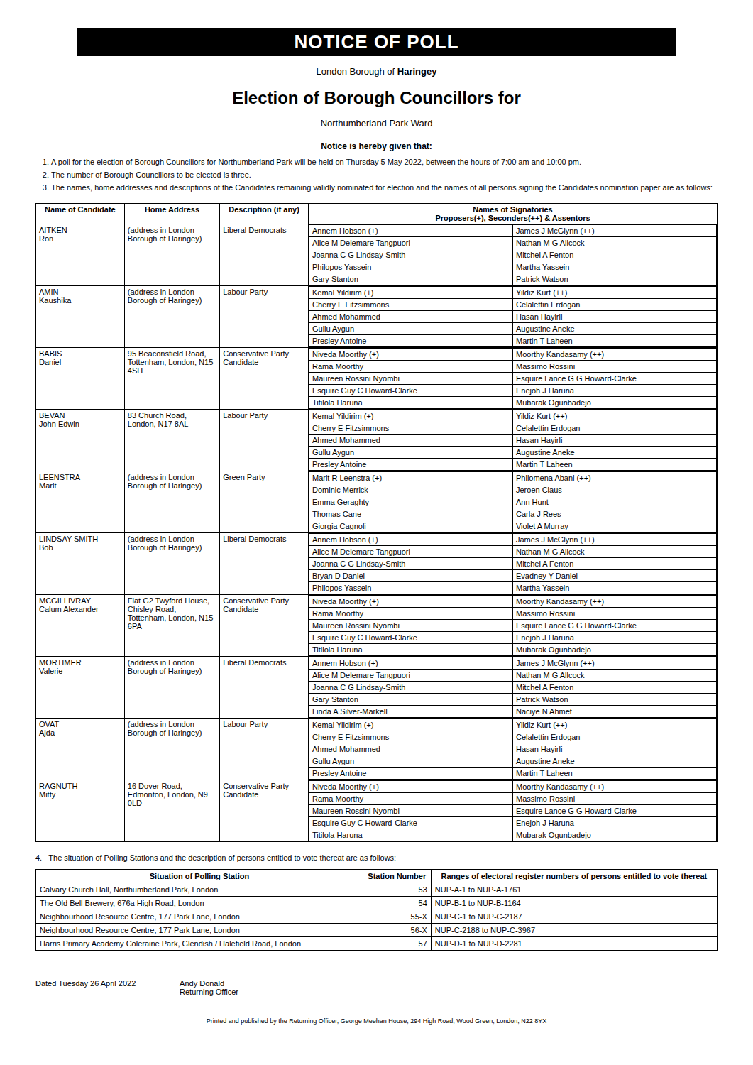NOTICE OF POLL
London Borough of Haringey
Election of Borough Councillors for
Northumberland Park Ward
Notice is hereby given that:
A poll for the election of Borough Councillors for Northumberland Park will be held on Thursday 5 May 2022, between the hours of 7:00 am and 10:00 pm.
The number of Borough Councillors to be elected is three.
The names, home addresses and descriptions of the Candidates remaining validly nominated for election and the names of all persons signing the Candidates nomination paper are as follows:
| Name of Candidate | Home Address | Description (if any) | Names of Signatories Proposers(+), Seconders(++) & Assentors |
| --- | --- | --- | --- |
| AITKEN Ron | (address in London Borough of Haringey) | Liberal Democrats | / Annem Hobson (+) / James J McGlynn (++) / / Alice M Delemare Tangpuori / Nathan M G Allcock / / Joanna C G Lindsay-Smith / Mitchel A Fenton / / Philopos Yassein / Martha Yassein / / Gary Stanton / Patrick Watson / |
| AMIN Kaushika | (address in London Borough of Haringey) | Labour Party | / Kemal Yildirim (+) / Yildiz Kurt (++) / / Cherry E Fitzsimmons / Celalettin Erdogan / / Ahmed Mohammed / Hasan Hayirli / / Gullu Aygun / Augustine Aneke / / Presley Antoine / Martin T Laheen / |
| BABIS Daniel | 95 Beaconsfield Road, Tottenham, London, N15 4SH | Conservative Party Candidate | / Niveda Moorthy (+) / Moorthy Kandasamy (++) / / Rama Moorthy / Massimo Rossini / / Maureen Rossini Nyombi / Esquire Lance G G Howard-Clarke / / Esquire Guy C Howard-Clarke / Enejoh J Haruna / / Titilola Haruna / Mubarak Ogunbadejo / |
| BEVAN John Edwin | 83 Church Road, London, N17 8AL | Labour Party | / Kemal Yildirim (+) / Yildiz Kurt (++) / / Cherry E Fitzsimmons / Celalettin Erdogan / / Ahmed Mohammed / Hasan Hayirli / / Gullu Aygun / Augustine Aneke / / Presley Antoine / Martin T Laheen / |
| LEENSTRA Marit | (address in London Borough of Haringey) | Green Party | / Marit R Leenstra (+) / Philomena Abani (++) / / Dominic Merrick / Jeroen Claus / / Emma Geraghty / Ann Hunt / / Thomas Cane / Carla J Rees / / Giorgia Cagnoli / Violet A Murray / |
| LINDSAY-SMITH Bob | (address in London Borough of Haringey) | Liberal Democrats | / Annem Hobson (+) / James J McGlynn (++) / / Alice M Delemare Tangpuori / Nathan M G Allcock / / Joanna C G Lindsay-Smith / Mitchel A Fenton / / Bryan D Daniel / Evadney Y Daniel / / Philopos Yassein / Martha Yassein / |
| MCGILLIVRAY Calum Alexander | Flat G2 Twyford House, Chisley Road, Tottenham, London, N15 6PA | Conservative Party Candidate | / Niveda Moorthy (+) / Moorthy Kandasamy (++) / / Rama Moorthy / Massimo Rossini / / Maureen Rossini Nyombi / Esquire Lance G G Howard-Clarke / / Esquire Guy C Howard-Clarke / Enejoh J Haruna / / Titilola Haruna / Mubarak Ogunbadejo / |
| MORTIMER Valerie | (address in London Borough of Haringey) | Liberal Democrats | / Annem Hobson (+) / James J McGlynn (++) / / Alice M Delemare Tangpuori / Nathan M G Allcock / / Joanna C G Lindsay-Smith / Mitchel A Fenton / / Gary Stanton / Patrick Watson / / Linda A Silver-Markell / Naciye N Ahmet / |
| OVAT Ajda | (address in London Borough of Haringey) | Labour Party | / Kemal Yildirim (+) / Yildiz Kurt (++) / / Cherry E Fitzsimmons / Celalettin Erdogan / / Ahmed Mohammed / Hasan Hayirli / / Gullu Aygun / Augustine Aneke / / Presley Antoine / Martin T Laheen / |
| RAGNUTH Mitty | 16 Dover Road, Edmonton, London, N9 0LD | Conservative Party Candidate | / Niveda Moorthy (+) / Moorthy Kandasamy (++) / / Rama Moorthy / Massimo Rossini / / Maureen Rossini Nyombi / Esquire Lance G G Howard-Clarke / / Esquire Guy C Howard-Clarke / Enejoh J Haruna / / Titilola Haruna / Mubarak Ogunbadejo / |
4. The situation of Polling Stations and the description of persons entitled to vote thereat are as follows:
| Situation of Polling Station | Station Number | Ranges of electoral register numbers of persons entitled to vote thereat |
| --- | --- | --- |
| Calvary Church Hall, Northumberland Park, London | 53 | NUP-A-1 to NUP-A-1761 |
| The Old Bell Brewery, 676a High Road, London | 54 | NUP-B-1 to NUP-B-1164 |
| Neighbourhood Resource Centre, 177 Park Lane, London | 55-X | NUP-C-1 to NUP-C-2187 |
| Neighbourhood Resource Centre, 177 Park Lane, London | 56-X | NUP-C-2188 to NUP-C-3967 |
| Harris Primary Academy Coleraine Park, Glendish / Halefield Road, London | 57 | NUP-D-1 to NUP-D-2281 |
Dated Tuesday 26 April 2022 Andy Donald
Returning Officer
Printed and published by the Returning Officer, George Meehan House, 294 High Road, Wood Green, London, N22 8YX